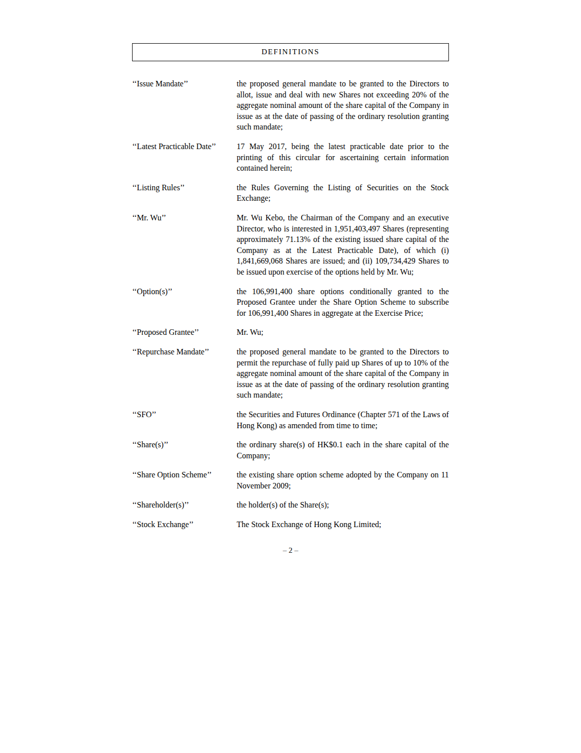DEFINITIONS
| ‘‘Issue Mandate’’ | the proposed general mandate to be granted to the Directors to allot, issue and deal with new Shares not exceeding 20% of the aggregate nominal amount of the share capital of the Company in issue as at the date of passing of the ordinary resolution granting such mandate; |
| ‘‘Latest Practicable Date’’ | 17 May 2017, being the latest practicable date prior to the printing of this circular for ascertaining certain information contained herein; |
| ‘‘Listing Rules’’ | the Rules Governing the Listing of Securities on the Stock Exchange; |
| ‘‘Mr. Wu’’ | Mr. Wu Kebo, the Chairman of the Company and an executive Director, who is interested in 1,951,403,497 Shares (representing approximately 71.13% of the existing issued share capital of the Company as at the Latest Practicable Date), of which (i) 1,841,669,068 Shares are issued; and (ii) 109,734,429 Shares to be issued upon exercise of the options held by Mr. Wu; |
| ‘‘Option(s)’’ | the 106,991,400 share options conditionally granted to the Proposed Grantee under the Share Option Scheme to subscribe for 106,991,400 Shares in aggregate at the Exercise Price; |
| ‘‘Proposed Grantee’’ | Mr. Wu; |
| ‘‘Repurchase Mandate’’ | the proposed general mandate to be granted to the Directors to permit the repurchase of fully paid up Shares of up to 10% of the aggregate nominal amount of the share capital of the Company in issue as at the date of passing of the ordinary resolution granting such mandate; |
| ‘‘SFO’’ | the Securities and Futures Ordinance (Chapter 571 of the Laws of Hong Kong) as amended from time to time; |
| ‘‘Share(s)’’ | the ordinary share(s) of HK$0.1 each in the share capital of the Company; |
| ‘‘Share Option Scheme’’ | the existing share option scheme adopted by the Company on 11 November 2009; |
| ‘‘Shareholder(s)’’ | the holder(s) of the Share(s); |
| ‘‘Stock Exchange’’ | The Stock Exchange of Hong Kong Limited; |
– 2 –